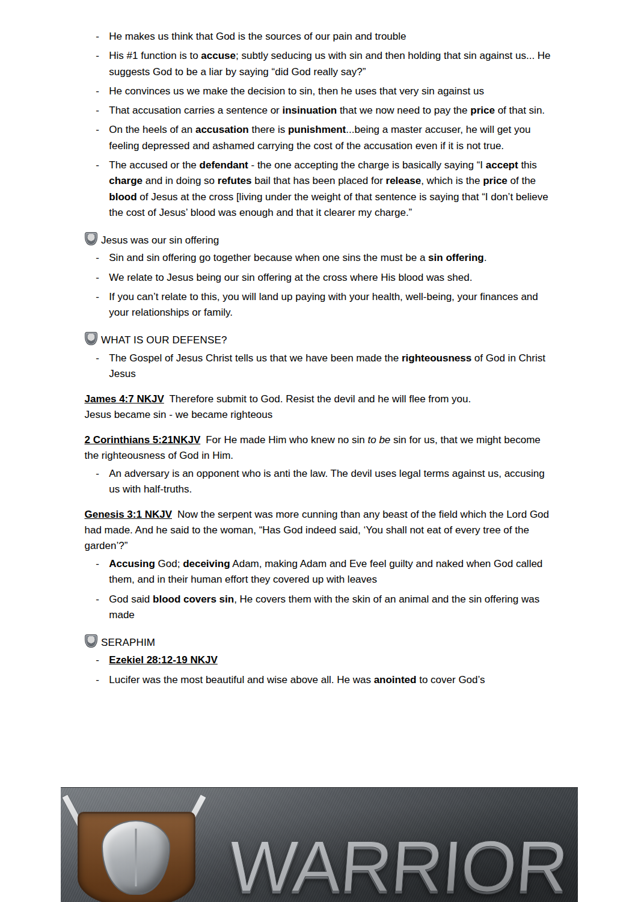He makes us think that God is the sources of our pain and trouble
His #1 function is to accuse; subtly seducing us with sin and then holding that sin against us... He suggests God to be a liar by saying “did God really say?”
He convinces us we make the decision to sin, then he uses that very sin against us
That accusation carries a sentence or insinuation that we now need to pay the price of that sin.
On the heels of an accusation there is punishment...being a master accuser, he will get you feeling depressed and ashamed carrying the cost of the accusation even if it is not true.
The accused or the defendant - the one accepting the charge is basically saying “I accept this charge and in doing so refutes bail that has been placed for release, which is the price of the blood of Jesus at the cross [living under the weight of that sentence is saying that “I don’t believe the cost of Jesus’ blood was enough and that it clearer my charge.”
Jesus was our sin offering
Sin and sin offering go together because when one sins the must be a sin offering.
We relate to Jesus being our sin offering at the cross where His blood was shed.
If you can’t relate to this, you will land up paying with your health, well-being, your finances and your relationships or family.
WHAT IS OUR DEFENSE?
The Gospel of Jesus Christ tells us that we have been made the righteousness of God in Christ Jesus
James 4:7 NKJV Therefore submit to God. Resist the devil and he will flee from you.
Jesus became sin - we became righteous
2 Corinthians 5:21NKJV For He made Him who knew no sin to be sin for us, that we might become the righteousness of God in Him.
An adversary is an opponent who is anti the law. The devil uses legal terms against us, accusing us with half-truths.
Genesis 3:1 NKJV Now the serpent was more cunning than any beast of the field which the Lord God had made. And he said to the woman, “Has God indeed said, ‘You shall not eat of every tree of the garden’?”
Accusing God; deceiving Adam, making Adam and Eve feel guilty and naked when God called them, and in their human effort they covered up with leaves
God said blood covers sin, He covers them with the skin of an animal and the sin offering was made
SERAPHIM
Ezekiel 28:12-19 NKJV
Lucifer was the most beautiful and wise above all. He was anointed to cover God’s
WARRIOR